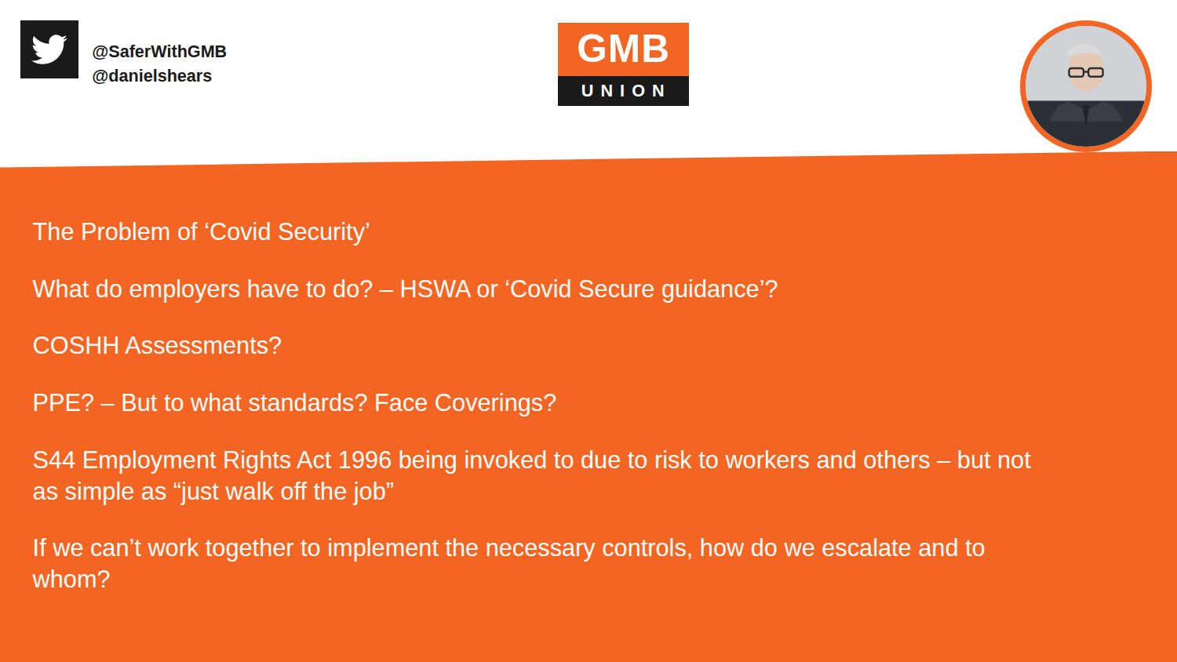@SaferWithGMB @danielshears
GMB
UNION
The Problem of ‘Covid Security’
What do employers have to do? – HSWA or ‘Covid Secure guidance’?
COSHH Assessments?
PPE? – But to what standards? Face Coverings?
S44 Employment Rights Act 1996 being invoked to due to risk to workers and others – but not as simple as “just walk off the job”
If we can’t work together to implement the necessary controls, how do we escalate and to whom?